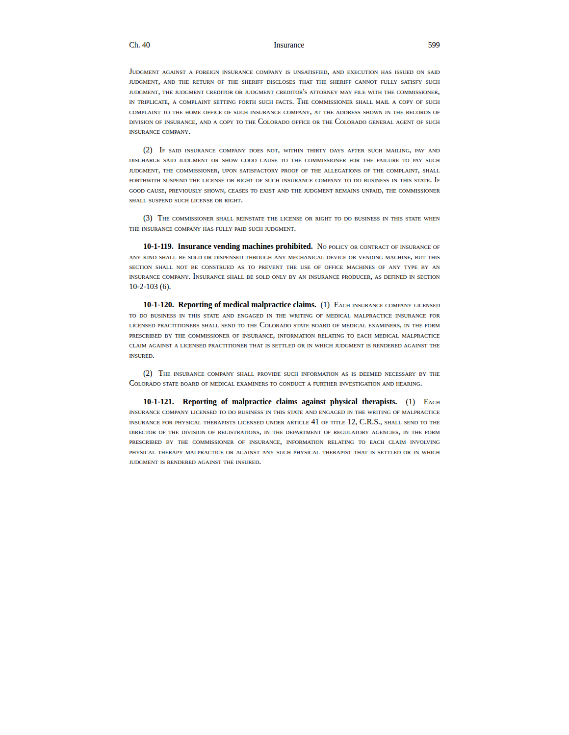Ch. 40 Insurance 599
Judgment against a foreign insurance company is unsatisfied, and execution has issued on said judgment, and the return of the sheriff discloses that the sheriff cannot fully satisfy such judgment, the judgment creditor or judgment creditor's attorney may file with the commissioner, in triplicate, a complaint setting forth such facts. The commissioner shall mail a copy of such complaint to the home office of such insurance company, at the address shown in the records of division of insurance, and a copy to the Colorado office or the Colorado general agent of such insurance company.
(2) If said insurance company does not, within thirty days after such mailing, pay and discharge said judgment or show good cause to the commissioner for the failure to pay such judgment, the commissioner, upon satisfactory proof of the allegations of the complaint, shall forthwith suspend the license or right of such insurance company to do business in this state. If good cause, previously shown, ceases to exist and the judgment remains unpaid, the commissioner shall suspend such license or right.
(3) The commissioner shall reinstate the license or right to do business in this state when the insurance company has fully paid such judgment.
10-1-119. Insurance vending machines prohibited. No policy or contract of insurance of any kind shall be sold or dispensed through any mechanical device or vending machine, but this section shall not be construed as to prevent the use of office machines of any type by an insurance company. Insurance shall be sold only by an insurance producer, as defined in section 10-2-103 (6).
10-1-120. Reporting of medical malpractice claims. (1) Each insurance company licensed to do business in this state and engaged in the writing of medical malpractice insurance for licensed practitioners shall send to the Colorado state board of medical examiners, in the form prescribed by the commissioner of insurance, information relating to each medical malpractice claim against a licensed practitioner that is settled or in which judgment is rendered against the insured.
(2) The insurance company shall provide such information as is deemed necessary by the Colorado state board of medical examiners to conduct a further investigation and hearing.
10-1-121. Reporting of malpractice claims against physical therapists. (1) Each insurance company licensed to do business in this state and engaged in the writing of malpractice insurance for physical therapists licensed under article 41 of title 12, C.R.S., shall send to the director of the division of registrations, in the department of regulatory agencies, in the form prescribed by the commissioner of insurance, information relating to each claim involving physical therapy malpractice or against any such physical therapist that is settled or in which judgment is rendered against the insured.